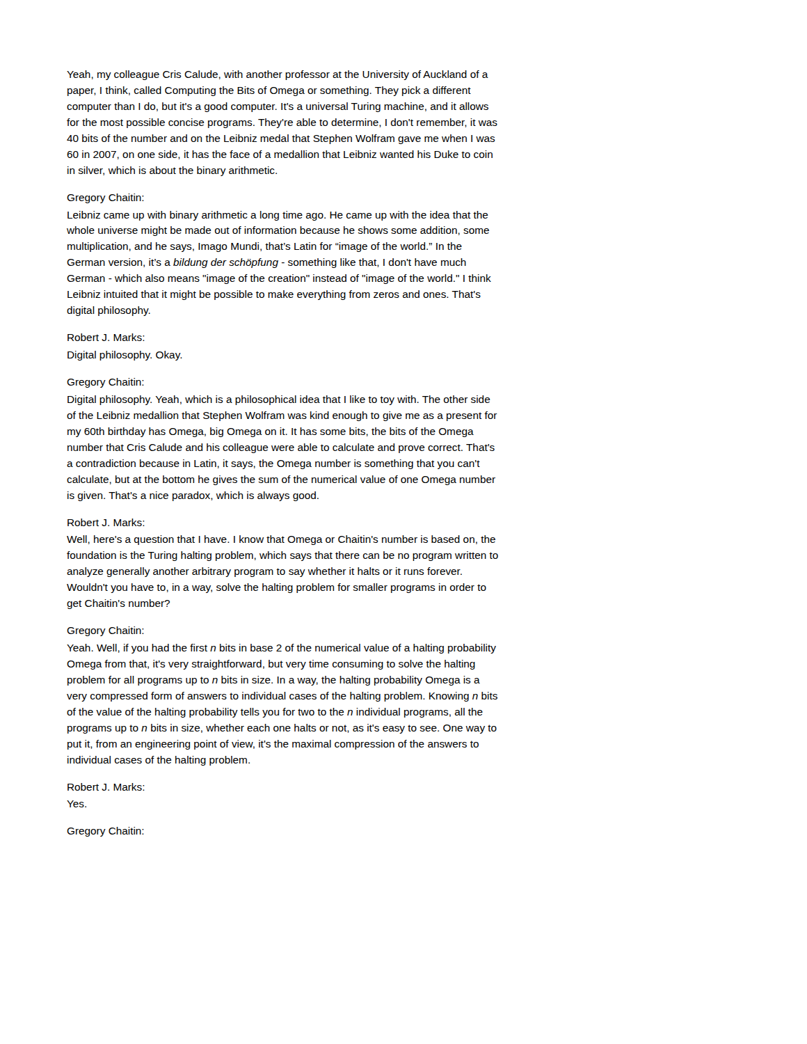Yeah, my colleague Cris Calude, with another professor at the University of Auckland of a paper, I think, called Computing the Bits of Omega or something. They pick a different computer than I do, but it's a good computer. It's a universal Turing machine, and it allows for the most possible concise programs. They're able to determine, I don't remember, it was 40 bits of the number and on the Leibniz medal that Stephen Wolfram gave me when I was 60 in 2007, on one side, it has the face of a medallion that Leibniz wanted his Duke to coin in silver, which is about the binary arithmetic.
Gregory Chaitin:
Leibniz came up with binary arithmetic a long time ago. He came up with the idea that the whole universe might be made out of information because he shows some addition, some multiplication, and he says, Imago Mundi, that’s Latin for “image of the world.” In the German version, it’s a bildung der schöpfung - something like that, I don't have much German - which also means "image of the creation" instead of "image of the world." I think Leibniz intuited that it might be possible to make everything from zeros and ones. That's digital philosophy.
Robert J. Marks:
Digital philosophy. Okay.
Gregory Chaitin:
Digital philosophy. Yeah, which is a philosophical idea that I like to toy with. The other side of the Leibniz medallion that Stephen Wolfram was kind enough to give me as a present for my 60th birthday has Omega, big Omega on it. It has some bits, the bits of the Omega number that Cris Calude and his colleague were able to calculate and prove correct. That's a contradiction because in Latin, it says, the Omega number is something that you can't calculate, but at the bottom he gives the sum of the numerical value of one Omega number is given. That's a nice paradox, which is always good.
Robert J. Marks:
Well, here's a question that I have. I know that Omega or Chaitin's number is based on, the foundation is the Turing halting problem, which says that there can be no program written to analyze generally another arbitrary program to say whether it halts or it runs forever. Wouldn't you have to, in a way, solve the halting problem for smaller programs in order to get Chaitin's number?
Gregory Chaitin:
Yeah. Well, if you had the first n bits in base 2 of the numerical value of a halting probability Omega from that, it's very straightforward, but very time consuming to solve the halting problem for all programs up to n bits in size. In a way, the halting probability Omega is a very compressed form of answers to individual cases of the halting problem. Knowing n bits of the value of the halting probability tells you for two to the n individual programs, all the programs up to n bits in size, whether each one halts or not, as it's easy to see. One way to put it, from an engineering point of view, it's the maximal compression of the answers to individual cases of the halting problem.
Robert J. Marks:
Yes.
Gregory Chaitin: